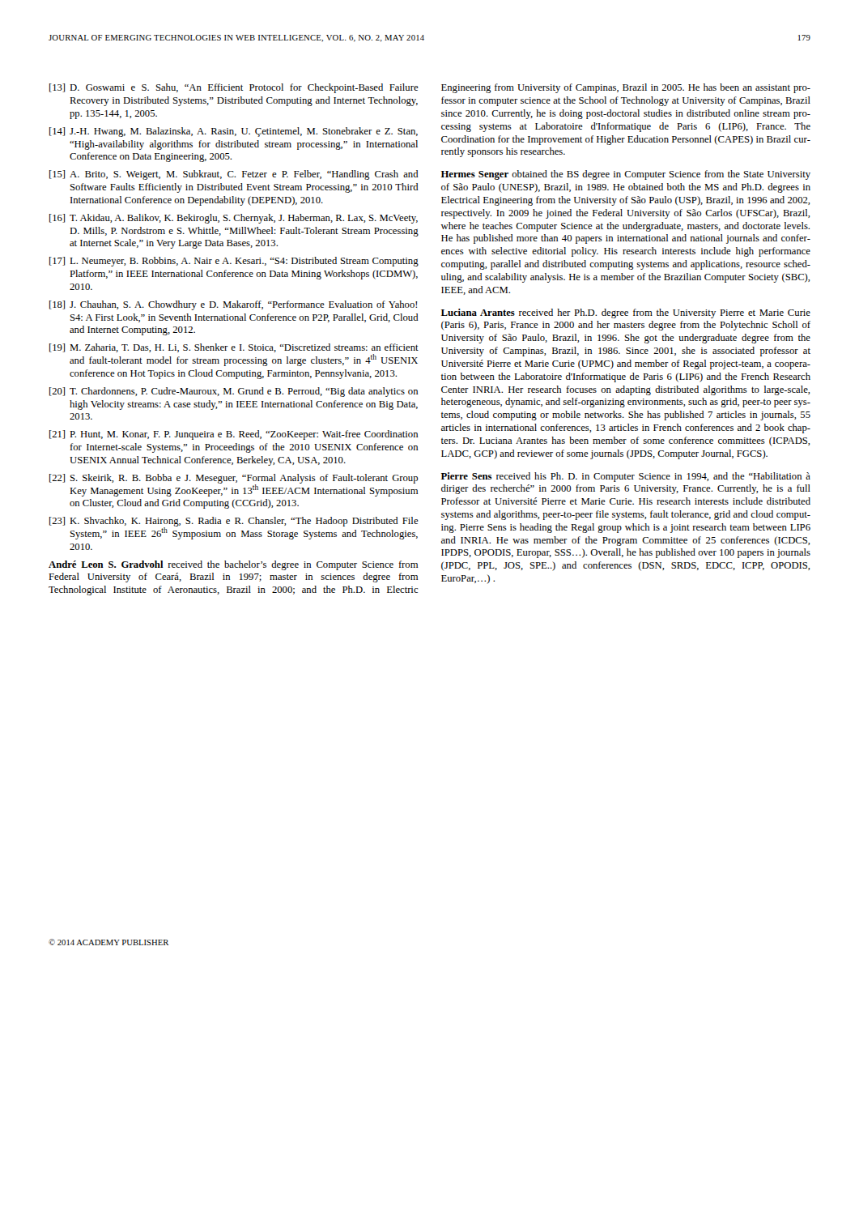Journal of Emerging Technologies in Web Intelligence, Vol. 6, No. 2, May 2014 179
[13] D. Goswami e S. Sahu, “An Efficient Protocol for Checkpoint-Based Failure Recovery in Distributed Systems,” Distributed Computing and Internet Technology, pp. 135-144, 1, 2005.
[14] J.-H. Hwang, M. Balazinska, A. Rasin, U. Çetintemel, M. Stonebraker e Z. Stan, “High-availability algorithms for distributed stream processing,” in International Conference on Data Engineering, 2005.
[15] A. Brito, S. Weigert, M. Subkraut, C. Fetzer e P. Felber, “Handling Crash and Software Faults Efficiently in Distributed Event Stream Processing,” in 2010 Third International Conference on Dependability (DEPEND), 2010.
[16] T. Akidau, A. Balikov, K. Bekiroglu, S. Chernyak, J. Haberman, R. Lax, S. McVeety, D. Mills, P. Nordstrom e S. Whittle, “MillWheel: Fault-Tolerant Stream Processing at Internet Scale,” in Very Large Data Bases, 2013.
[17] L. Neumeyer, B. Robbins, A. Nair e A. Kesari., “S4: Distributed Stream Computing Platform,” in IEEE International Conference on Data Mining Workshops (ICDMW), 2010.
[18] J. Chauhan, S. A. Chowdhury e D. Makaroff, “Performance Evaluation of Yahoo! S4: A First Look,” in Seventh International Conference on P2P, Parallel, Grid, Cloud and Internet Computing, 2012.
[19] M. Zaharia, T. Das, H. Li, S. Shenker e I. Stoica, “Discretized streams: an efficient and fault-tolerant model for stream processing on large clusters,” in 4th USENIX conference on Hot Topics in Cloud Computing, Farminton, Pennsylvania, 2013.
[20] T. Chardonnens, P. Cudre-Mauroux, M. Grund e B. Perroud, “Big data analytics on high Velocity streams: A case study,” in IEEE International Conference on Big Data, 2013.
[21] P. Hunt, M. Konar, F. P. Junqueira e B. Reed, “ZooKeeper: Wait-free Coordination for Internet-scale Systems,” in Proceedings of the 2010 USENIX Conference on USENIX Annual Technical Conference, Berkeley, CA, USA, 2010.
[22] S. Skeirik, R. B. Bobba e J. Meseguer, “Formal Analysis of Fault-tolerant Group Key Management Using ZooKeeper,” in 13th IEEE/ACM International Symposium on Cluster, Cloud and Grid Computing (CCGrid), 2013.
[23] K. Shvachko, K. Hairong, S. Radia e R. Chansler, “The Hadoop Distributed File System,” in IEEE 26th Symposium on Mass Storage Systems and Technologies, 2010.
André Leon S. Gradvohl received the bachelor’s degree in Computer Science from Federal University of Ceará, Brazil in 1997; master in sciences degree from Technological Institute of Aeronautics, Brazil in 2000; and the Ph.D. in Electric Engineering from University of Campinas, Brazil in 2005. He has been an assistant professor in computer science at the School of Technology at University of Campinas, Brazil since 2010. Currently, he is doing post-doctoral studies in distributed online stream processing systems at Laboratoire d'Informatique de Paris 6 (LIP6), France. The Coordination for the Improvement of Higher Education Personnel (CAPES) in Brazil currently sponsors his researches.
Hermes Senger obtained the BS degree in Computer Science from the State University of São Paulo (UNESP), Brazil, in 1989. He obtained both the MS and Ph.D. degrees in Electrical Engineering from the University of São Paulo (USP), Brazil, in 1996 and 2002, respectively. In 2009 he joined the Federal University of São Carlos (UFSCar), Brazil, where he teaches Computer Science at the undergraduate, masters, and doctorate levels. He has published more than 40 papers in international and national journals and conferences with selective editorial policy. His research interests include high performance computing, parallel and distributed computing systems and applications, resource scheduling, and scalability analysis. He is a member of the Brazilian Computer Society (SBC), IEEE, and ACM.
Luciana Arantes received her Ph.D. degree from the University Pierre et Marie Curie (Paris 6), Paris, France in 2000 and her masters degree from the Polytechnic Scholl of University of São Paulo, Brazil, in 1996. She got the undergraduate degree from the University of Campinas, Brazil, in 1986. Since 2001, she is associated professor at Université Pierre et Marie Curie (UPMC) and member of Regal project-team, a cooperation between the Laboratoire d'Informatique de Paris 6 (LIP6) and the French Research Center INRIA. Her research focuses on adapting distributed algorithms to large-scale, heterogeneous, dynamic, and self-organizing environments, such as grid, peer-to peer systems, cloud computing or mobile networks. She has published 7 articles in journals, 55 articles in international conferences, 13 articles in French conferences and 2 book chapters. Dr. Luciana Arantes has been member of some conference committees (ICPADS, LADC, GCP) and reviewer of some journals (JPDS, Computer Journal, FGCS).
Pierre Sens received his Ph. D. in Computer Science in 1994, and the “Habilitation à diriger des recherché” in 2000 from Paris 6 University, France. Currently, he is a full Professor at Université Pierre et Marie Curie. His research interests include distributed systems and algorithms, peer-to-peer file systems, fault tolerance, grid and cloud computing. Pierre Sens is heading the Regal group which is a joint research team between LIP6 and INRIA. He was member of the Program Committee of 25 conferences (ICDCS, IPDPS, OPODIS, Europar, SSS…). Overall, he has published over 100 papers in journals (JPDC, PPL, JOS, SPE..) and conferences (DSN, SRDS, EDCC, ICPP, OPODIS, EuroPar,…) .
© 2014 ACADEMY PUBLISHER